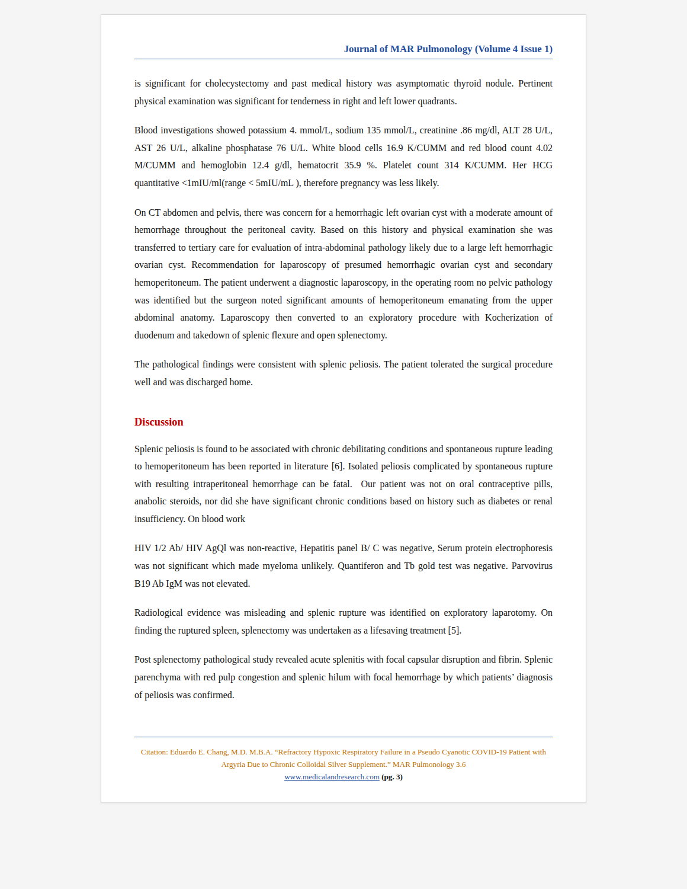Journal of MAR Pulmonology (Volume 4 Issue 1)
is significant for cholecystectomy and past medical history was asymptomatic thyroid nodule. Pertinent physical examination was significant for tenderness in right and left lower quadrants.
Blood investigations showed potassium 4. mmol/L, sodium 135 mmol/L, creatinine .86 mg/dl, ALT 28 U/L, AST 26 U/L, alkaline phosphatase 76 U/L. White blood cells 16.9 K/CUMM and red blood count 4.02 M/CUMM and hemoglobin 12.4 g/dl, hematocrit 35.9 %. Platelet count 314 K/CUMM. Her HCG quantitative <1mIU/ml(range < 5mIU/mL ), therefore pregnancy was less likely.
On CT abdomen and pelvis, there was concern for a hemorrhagic left ovarian cyst with a moderate amount of hemorrhage throughout the peritoneal cavity. Based on this history and physical examination she was transferred to tertiary care for evaluation of intra-abdominal pathology likely due to a large left hemorrhagic ovarian cyst. Recommendation for laparoscopy of presumed hemorrhagic ovarian cyst and secondary hemoperitoneum. The patient underwent a diagnostic laparoscopy, in the operating room no pelvic pathology was identified but the surgeon noted significant amounts of hemoperitoneum emanating from the upper abdominal anatomy. Laparoscopy then converted to an exploratory procedure with Kocherization of duodenum and takedown of splenic flexure and open splenectomy.
The pathological findings were consistent with splenic peliosis. The patient tolerated the surgical procedure well and was discharged home.
Discussion
Splenic peliosis is found to be associated with chronic debilitating conditions and spontaneous rupture leading to hemoperitoneum has been reported in literature [6]. Isolated peliosis complicated by spontaneous rupture with resulting intraperitoneal hemorrhage can be fatal. Our patient was not on oral contraceptive pills, anabolic steroids, nor did she have significant chronic conditions based on history such as diabetes or renal insufficiency. On blood work
HIV 1/2 Ab/ HIV AgQl was non-reactive, Hepatitis panel B/ C was negative, Serum protein electrophoresis was not significant which made myeloma unlikely. Quantiferon and Tb gold test was negative. Parvovirus B19 Ab IgM was not elevated.
Radiological evidence was misleading and splenic rupture was identified on exploratory laparotomy. On finding the ruptured spleen, splenectomy was undertaken as a lifesaving treatment [5].
Post splenectomy pathological study revealed acute splenitis with focal capsular disruption and fibrin. Splenic parenchyma with red pulp congestion and splenic hilum with focal hemorrhage by which patients’ diagnosis of peliosis was confirmed.
Citation: Eduardo E. Chang, M.D. M.B.A. “Refractory Hypoxic Respiratory Failure in a Pseudo Cyanotic COVID-19 Patient with Argyria Due to Chronic Colloidal Silver Supplement.” MAR Pulmonology 3.6
www.medicalandresearch.com (pg. 3)